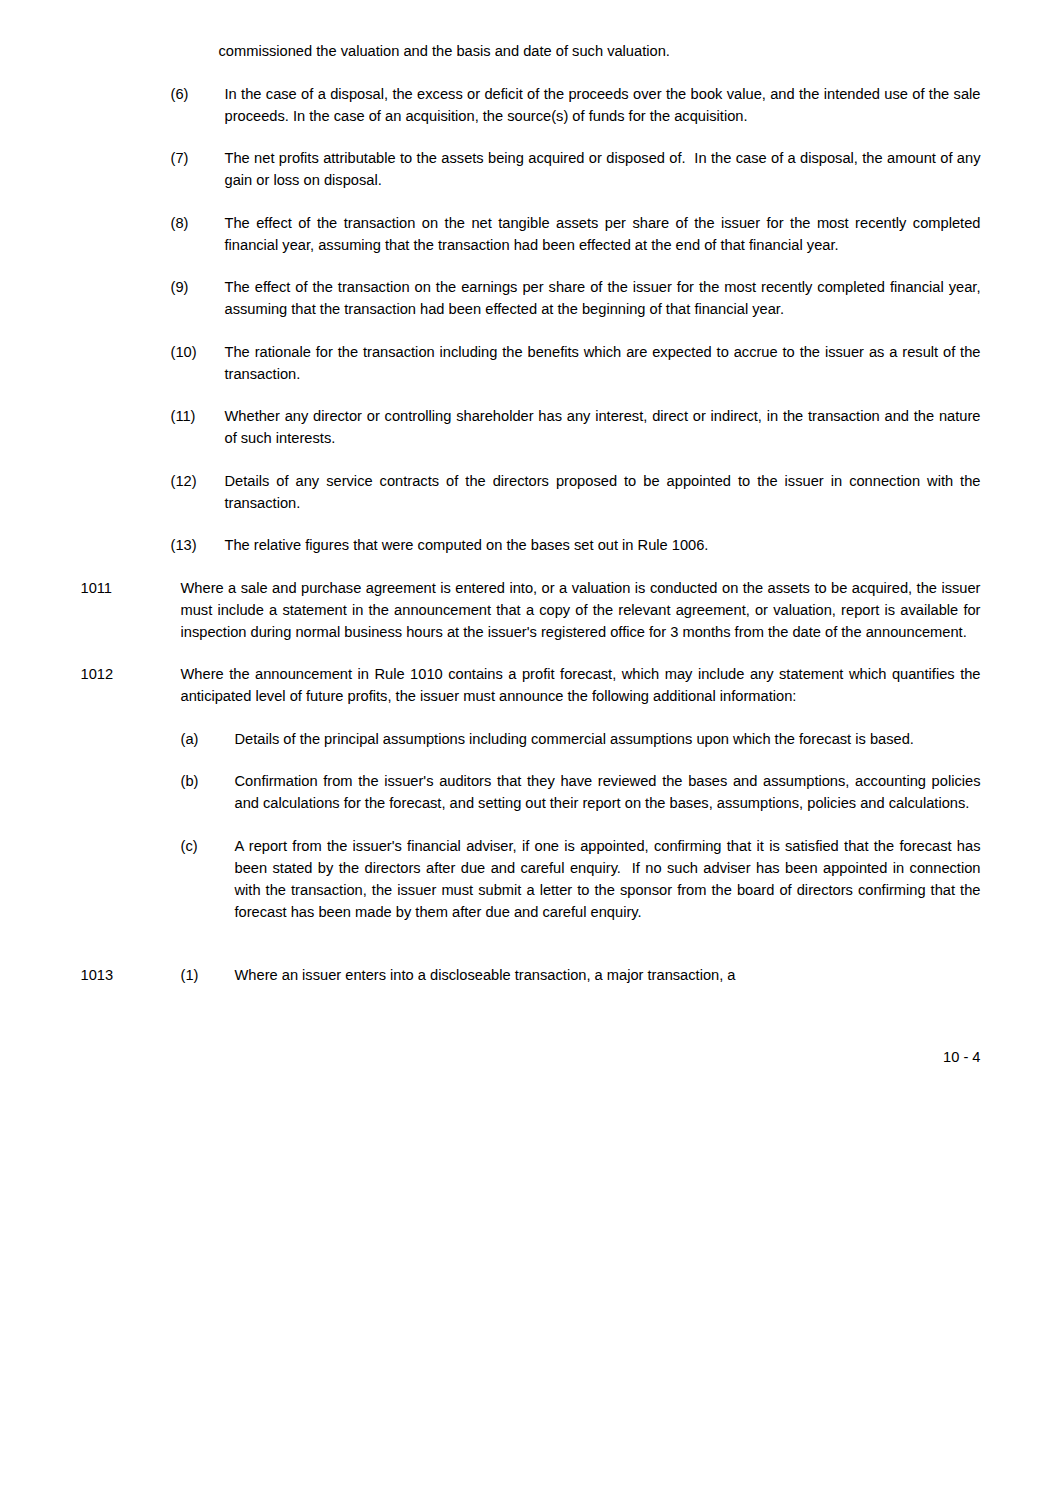commissioned the valuation and the basis and date of such valuation.
(6)
In the case of a disposal, the excess or deficit of the proceeds over the book value, and the intended use of the sale proceeds. In the case of an acquisition, the source(s) of funds for the acquisition.
(7)
The net profits attributable to the assets being acquired or disposed of. In the case of a disposal, the amount of any gain or loss on disposal.
(8)
The effect of the transaction on the net tangible assets per share of the issuer for the most recently completed financial year, assuming that the transaction had been effected at the end of that financial year.
(9)
The effect of the transaction on the earnings per share of the issuer for the most recently completed financial year, assuming that the transaction had been effected at the beginning of that financial year.
(10)
The rationale for the transaction including the benefits which are expected to accrue to the issuer as a result of the transaction.
(11)
Whether any director or controlling shareholder has any interest, direct or indirect, in the transaction and the nature of such interests.
(12)
Details of any service contracts of the directors proposed to be appointed to the issuer in connection with the transaction.
(13)
The relative figures that were computed on the bases set out in Rule 1006.
1011
Where a sale and purchase agreement is entered into, or a valuation is conducted on the assets to be acquired, the issuer must include a statement in the announcement that a copy of the relevant agreement, or valuation, report is available for inspection during normal business hours at the issuer's registered office for 3 months from the date of the announcement.
1012
Where the announcement in Rule 1010 contains a profit forecast, which may include any statement which quantifies the anticipated level of future profits, the issuer must announce the following additional information:
(a)
Details of the principal assumptions including commercial assumptions upon which the forecast is based.
(b)
Confirmation from the issuer's auditors that they have reviewed the bases and assumptions, accounting policies and calculations for the forecast, and setting out their report on the bases, assumptions, policies and calculations.
(c)
A report from the issuer's financial adviser, if one is appointed, confirming that it is satisfied that the forecast has been stated by the directors after due and careful enquiry. If no such adviser has been appointed in connection with the transaction, the issuer must submit a letter to the sponsor from the board of directors confirming that the forecast has been made by them after due and careful enquiry.
1013
(1)
Where an issuer enters into a discloseable transaction, a major transaction, a
10 - 4